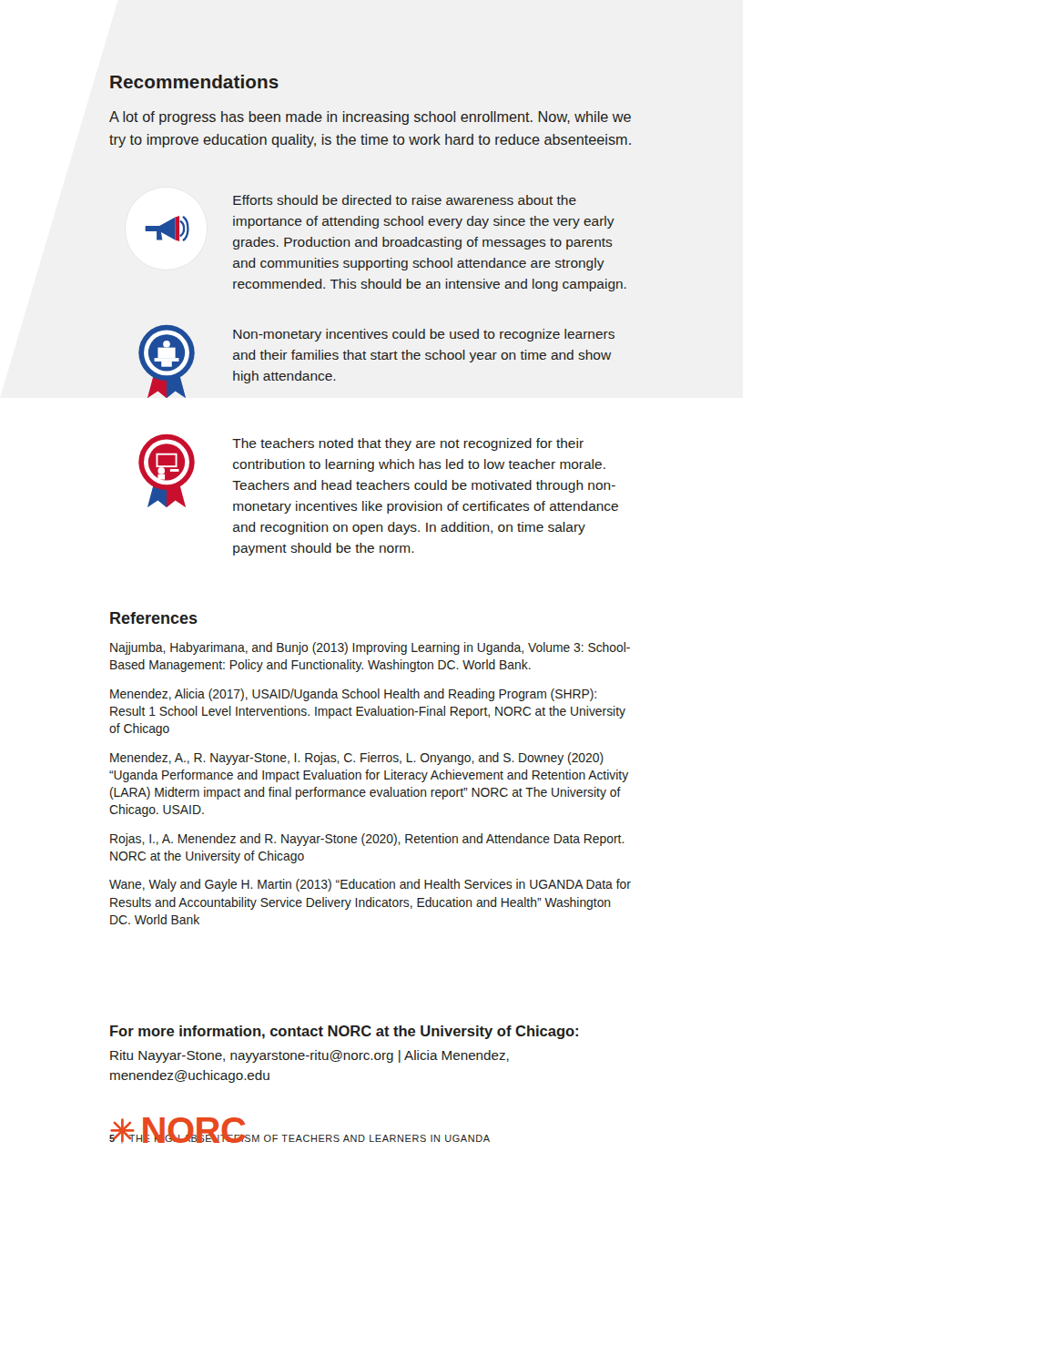Recommendations
A lot of progress has been made in increasing school enrollment. Now, while we try to improve education quality, is the time to work hard to reduce absenteeism.
Efforts should be directed to raise awareness about the importance of attending school every day since the very early grades. Production and broadcasting of messages to parents and communities supporting school attendance are strongly recommended. This should be an intensive and long campaign.
Non-monetary incentives could be used to recognize learners and their families that start the school year on time and show high attendance.
The teachers noted that they are not recognized for their contribution to learning which has led to low teacher morale. Teachers and head teachers could be motivated through non-monetary incentives like provision of certificates of attendance and recognition on open days. In addition, on time salary payment should be the norm.
References
Najjumba, Habyarimana, and Bunjo (2013) Improving Learning in Uganda, Volume 3: School-Based Management: Policy and Functionality. Washington DC. World Bank.
Menendez, Alicia (2017), USAID/Uganda School Health and Reading Program (SHRP): Result 1 School Level Interventions. Impact Evaluation-Final Report, NORC at the University of Chicago
Menendez, A., R. Nayyar-Stone, I. Rojas, C. Fierros, L. Onyango, and S. Downey (2020) “Uganda Performance and Impact Evaluation for Literacy Achievement and Retention Activity (LARA) Midterm impact and final performance evaluation report” NORC at The University of Chicago. USAID.
Rojas, I., A. Menendez and R. Nayyar-Stone (2020), Retention and Attendance Data Report. NORC at the University of Chicago
Wane, Waly and Gayle H. Martin (2013) “Education and Health Services in UGANDA Data for Results and Accountability Service Delivery Indicators, Education and Health” Washington DC. World Bank
For more information, contact NORC at the University of Chicago:
Ritu Nayyar-Stone, nayyarstone-ritu@norc.org | Alicia Menendez, menendez@uchicago.edu
NORC
5|The High Absenteeism of Teachers and Learners in Uganda